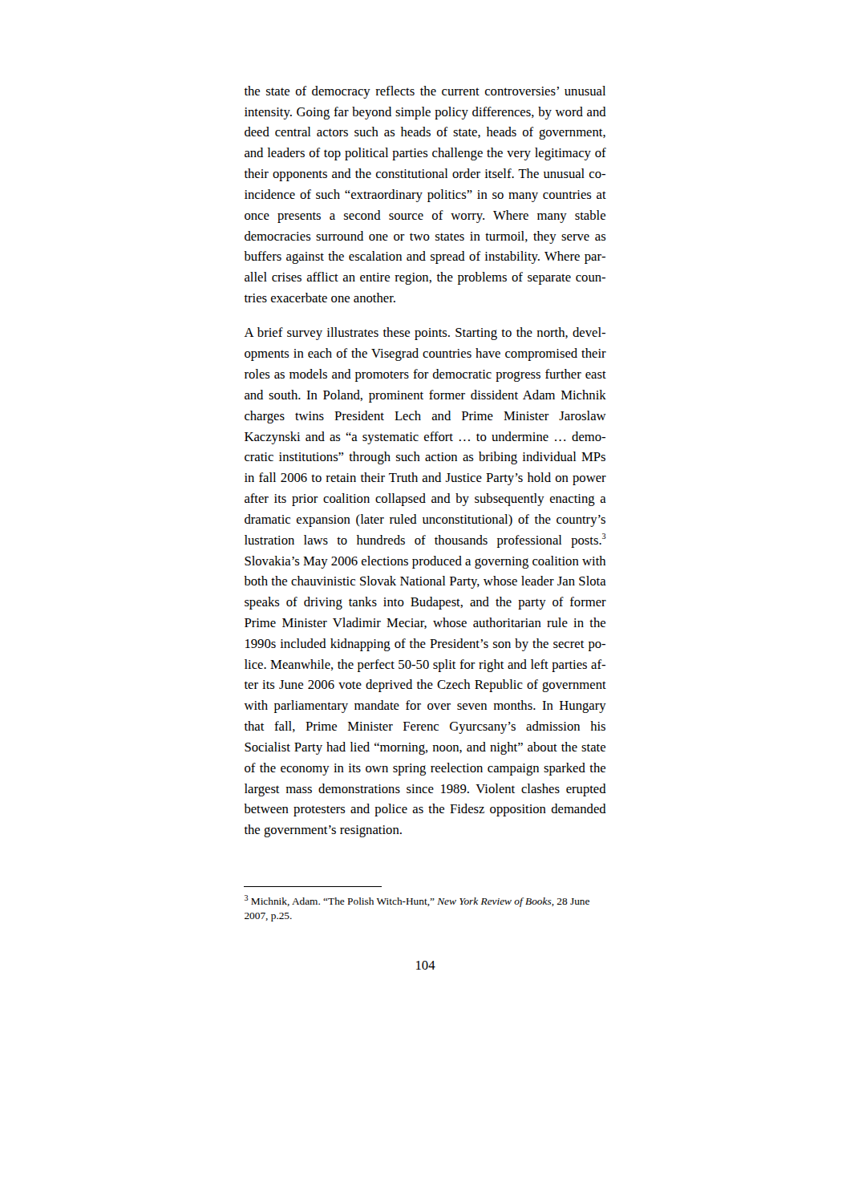the state of democracy reflects the current controversies’ unusual intensity. Going far beyond simple policy differences, by word and deed central actors such as heads of state, heads of government, and leaders of top political parties challenge the very legitimacy of their opponents and the constitutional order itself. The unusual coincidence of such “extraordinary politics” in so many countries at once presents a second source of worry. Where many stable democracies surround one or two states in turmoil, they serve as buffers against the escalation and spread of instability. Where parallel crises afflict an entire region, the problems of separate countries exacerbate one another.
A brief survey illustrates these points. Starting to the north, developments in each of the Visegrad countries have compromised their roles as models and promoters for democratic progress further east and south. In Poland, prominent former dissident Adam Michnik charges twins President Lech and Prime Minister Jaroslaw Kaczynski and as “a systematic effort … to undermine … democratic institutions” through such action as bribing individual MPs in fall 2006 to retain their Truth and Justice Party’s hold on power after its prior coalition collapsed and by subsequently enacting a dramatic expansion (later ruled unconstitutional) of the country’s lustration laws to hundreds of thousands professional posts.3 Slovakia’s May 2006 elections produced a governing coalition with both the chauvinistic Slovak National Party, whose leader Jan Slota speaks of driving tanks into Budapest, and the party of former Prime Minister Vladimir Meciar, whose authoritarian rule in the 1990s included kidnapping of the President’s son by the secret police. Meanwhile, the perfect 50-50 split for right and left parties after its June 2006 vote deprived the Czech Republic of government with parliamentary mandate for over seven months. In Hungary that fall, Prime Minister Ferenc Gyurcsany’s admission his Socialist Party had lied “morning, noon, and night” about the state of the economy in its own spring reelection campaign sparked the largest mass demonstrations since 1989. Violent clashes erupted between protesters and police as the Fidesz opposition demanded the government’s resignation.
3 Michnik, Adam. “The Polish Witch-Hunt,” New York Review of Books, 28 June 2007, p.25.
104